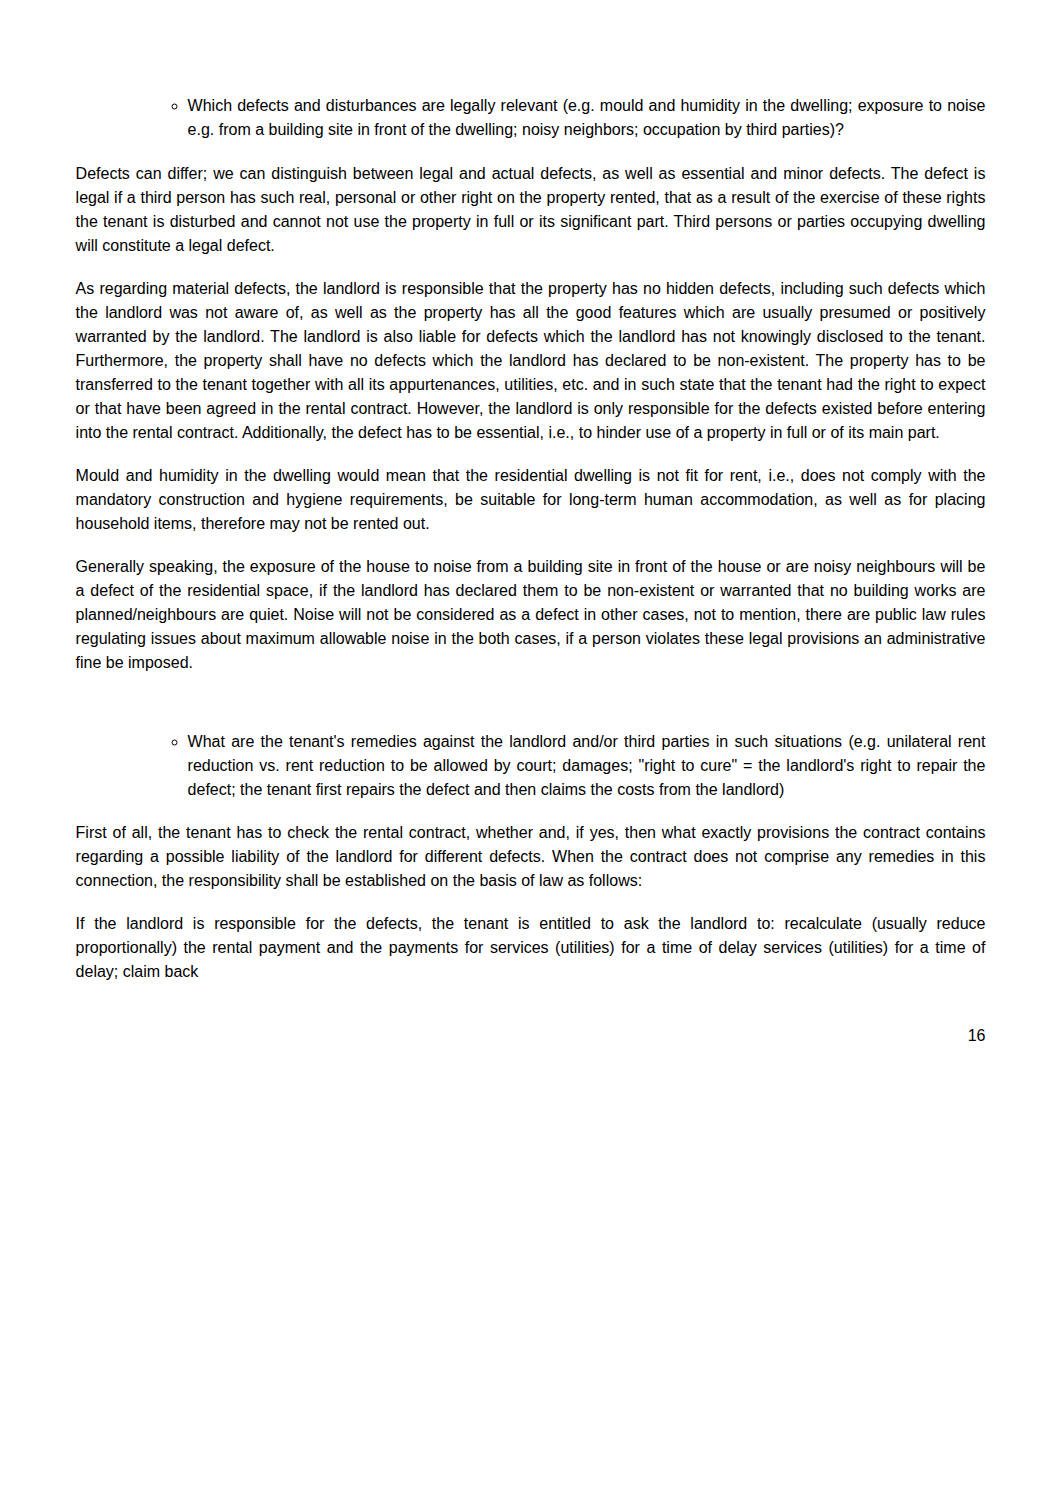Which defects and disturbances are legally relevant (e.g. mould and humidity in the dwelling; exposure to noise e.g. from a building site in front of the dwelling; noisy neighbors; occupation by third parties)?
Defects can differ; we can distinguish between legal and actual defects, as well as essential and minor defects. The defect is legal if a third person has such real, personal or other right on the property rented, that as a result of the exercise of these rights the tenant is disturbed and cannot not use the property in full or its significant part. Third persons or parties occupying dwelling will constitute a legal defect.
As regarding material defects, the landlord is responsible that the property has no hidden defects, including such defects which the landlord was not aware of, as well as the property has all the good features which are usually presumed or positively warranted by the landlord. The landlord is also liable for defects which the landlord has not knowingly disclosed to the tenant. Furthermore, the property shall have no defects which the landlord has declared to be non-existent. The property has to be transferred to the tenant together with all its appurtenances, utilities, etc. and in such state that the tenant had the right to expect or that have been agreed in the rental contract. However, the landlord is only responsible for the defects existed before entering into the rental contract. Additionally, the defect has to be essential, i.e., to hinder use of a property in full or of its main part.
Mould and humidity in the dwelling would mean that the residential dwelling is not fit for rent, i.e., does not comply with the mandatory construction and hygiene requirements, be suitable for long-term human accommodation, as well as for placing household items, therefore may not be rented out.
Generally speaking, the exposure of the house to noise from a building site in front of the house or are noisy neighbours will be a defect of the residential space, if the landlord has declared them to be non-existent or warranted that no building works are planned/neighbours are quiet. Noise will not be considered as a defect in other cases, not to mention, there are public law rules regulating issues about maximum allowable noise in the both cases, if a person violates these legal provisions an administrative fine be imposed.
What are the tenant's remedies against the landlord and/or third parties in such situations (e.g. unilateral rent reduction vs. rent reduction to be allowed by court; damages; "right to cure" = the landlord's right to repair the defect; the tenant first repairs the defect and then claims the costs from the landlord)
First of all, the tenant has to check the rental contract, whether and, if yes, then what exactly provisions the contract contains regarding a possible liability of the landlord for different defects. When the contract does not comprise any remedies in this connection, the responsibility shall be established on the basis of law as follows:
If the landlord is responsible for the defects, the tenant is entitled to ask the landlord to: recalculate (usually reduce proportionally) the rental payment and the payments for services (utilities) for a time of delay services (utilities) for a time of delay; claim back
16